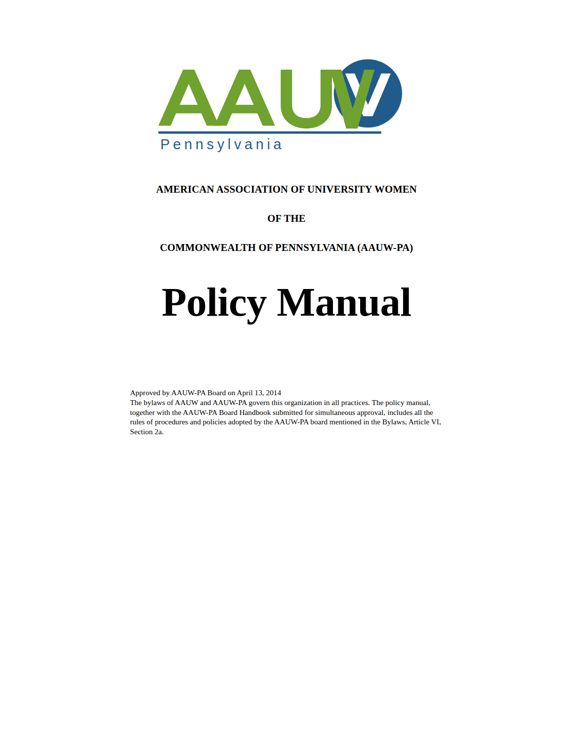Pennsylvania
AMERICAN ASSOCIATION OF UNIVERSITY WOMEN
OF THE
COMMONWEALTH OF PENNSYLVANIA (AAUW-PA)
Policy Manual
Approved by AAUW-PA Board on April 13, 2014
The bylaws of AAUW and AAUW-PA govern this organization in all practices. The policy manual, together with the AAUW-PA Board Handbook submitted for simultaneous approval, includes all the rules of procedures and policies adopted by the AAUW-PA board mentioned in the Bylaws, Article VI, Section 2a.